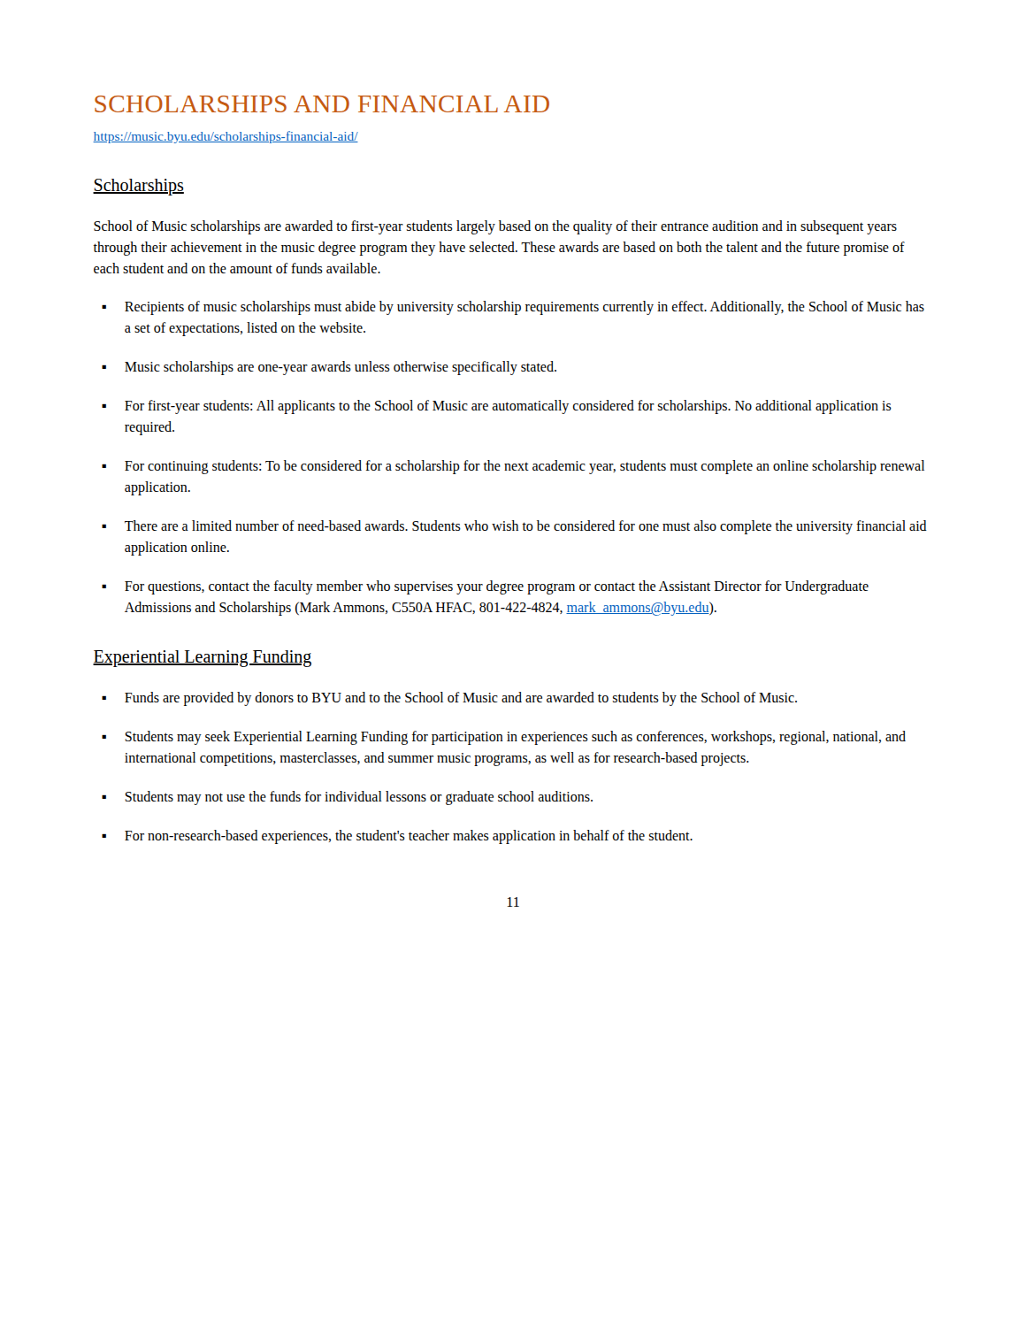SCHOLARSHIPS AND FINANCIAL AID
https://music.byu.edu/scholarships-financial-aid/
Scholarships
School of Music scholarships are awarded to first-year students largely based on the quality of their entrance audition and in subsequent years through their achievement in the music degree program they have selected. These awards are based on both the talent and the future promise of each student and on the amount of funds available.
Recipients of music scholarships must abide by university scholarship requirements currently in effect. Additionally, the School of Music has a set of expectations, listed on the website.
Music scholarships are one-year awards unless otherwise specifically stated.
For first-year students: All applicants to the School of Music are automatically considered for scholarships. No additional application is required.
For continuing students: To be considered for a scholarship for the next academic year, students must complete an online scholarship renewal application.
There are a limited number of need-based awards. Students who wish to be considered for one must also complete the university financial aid application online.
For questions, contact the faculty member who supervises your degree program or contact the Assistant Director for Undergraduate Admissions and Scholarships (Mark Ammons, C550A HFAC, 801-422-4824, mark_ammons@byu.edu).
Experiential Learning Funding
Funds are provided by donors to BYU and to the School of Music and are awarded to students by the School of Music.
Students may seek Experiential Learning Funding for participation in experiences such as conferences, workshops, regional, national, and international competitions, masterclasses, and summer music programs, as well as for research-based projects.
Students may not use the funds for individual lessons or graduate school auditions.
For non-research-based experiences, the student's teacher makes application in behalf of the student.
11